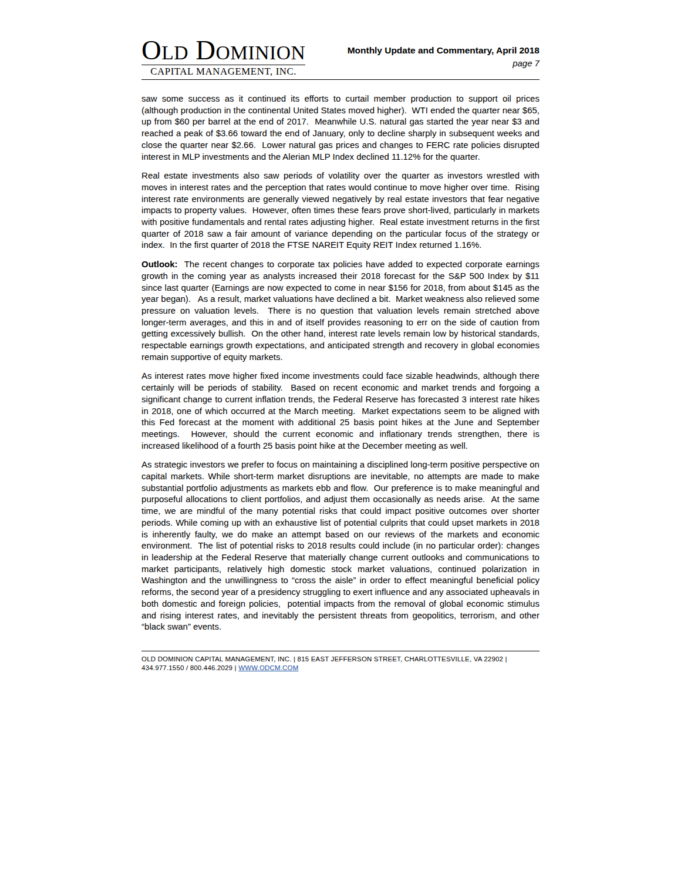OLD DOMINION
CAPITAL MANAGEMENT, INC.
Monthly Update and Commentary, April 2018
page 7
saw some success as it continued its efforts to curtail member production to support oil prices (although production in the continental United States moved higher). WTI ended the quarter near $65, up from $60 per barrel at the end of 2017. Meanwhile U.S. natural gas started the year near $3 and reached a peak of $3.66 toward the end of January, only to decline sharply in subsequent weeks and close the quarter near $2.66. Lower natural gas prices and changes to FERC rate policies disrupted interest in MLP investments and the Alerian MLP Index declined 11.12% for the quarter.
Real estate investments also saw periods of volatility over the quarter as investors wrestled with moves in interest rates and the perception that rates would continue to move higher over time. Rising interest rate environments are generally viewed negatively by real estate investors that fear negative impacts to property values. However, often times these fears prove short-lived, particularly in markets with positive fundamentals and rental rates adjusting higher. Real estate investment returns in the first quarter of 2018 saw a fair amount of variance depending on the particular focus of the strategy or index. In the first quarter of 2018 the FTSE NAREIT Equity REIT Index returned 1.16%.
Outlook: The recent changes to corporate tax policies have added to expected corporate earnings growth in the coming year as analysts increased their 2018 forecast for the S&P 500 Index by $11 since last quarter (Earnings are now expected to come in near $156 for 2018, from about $145 as the year began). As a result, market valuations have declined a bit. Market weakness also relieved some pressure on valuation levels. There is no question that valuation levels remain stretched above longer-term averages, and this in and of itself provides reasoning to err on the side of caution from getting excessively bullish. On the other hand, interest rate levels remain low by historical standards, respectable earnings growth expectations, and anticipated strength and recovery in global economies remain supportive of equity markets.
As interest rates move higher fixed income investments could face sizable headwinds, although there certainly will be periods of stability. Based on recent economic and market trends and forgoing a significant change to current inflation trends, the Federal Reserve has forecasted 3 interest rate hikes in 2018, one of which occurred at the March meeting. Market expectations seem to be aligned with this Fed forecast at the moment with additional 25 basis point hikes at the June and September meetings. However, should the current economic and inflationary trends strengthen, there is increased likelihood of a fourth 25 basis point hike at the December meeting as well.
As strategic investors we prefer to focus on maintaining a disciplined long-term positive perspective on capital markets. While short-term market disruptions are inevitable, no attempts are made to make substantial portfolio adjustments as markets ebb and flow. Our preference is to make meaningful and purposeful allocations to client portfolios, and adjust them occasionally as needs arise. At the same time, we are mindful of the many potential risks that could impact positive outcomes over shorter periods. While coming up with an exhaustive list of potential culprits that could upset markets in 2018 is inherently faulty, we do make an attempt based on our reviews of the markets and economic environment. The list of potential risks to 2018 results could include (in no particular order): changes in leadership at the Federal Reserve that materially change current outlooks and communications to market participants, relatively high domestic stock market valuations, continued polarization in Washington and the unwillingness to “cross the aisle” in order to effect meaningful beneficial policy reforms, the second year of a presidency struggling to exert influence and any associated upheavals in both domestic and foreign policies, potential impacts from the removal of global economic stimulus and rising interest rates, and inevitably the persistent threats from geopolitics, terrorism, and other “black swan” events.
OLD DOMINION CAPITAL MANAGEMENT, INC. | 815 EAST JEFFERSON STREET, CHARLOTTESVILLE, VA 22902 | 434.977.1550 / 800.446.2029 | WWW.ODCM.COM